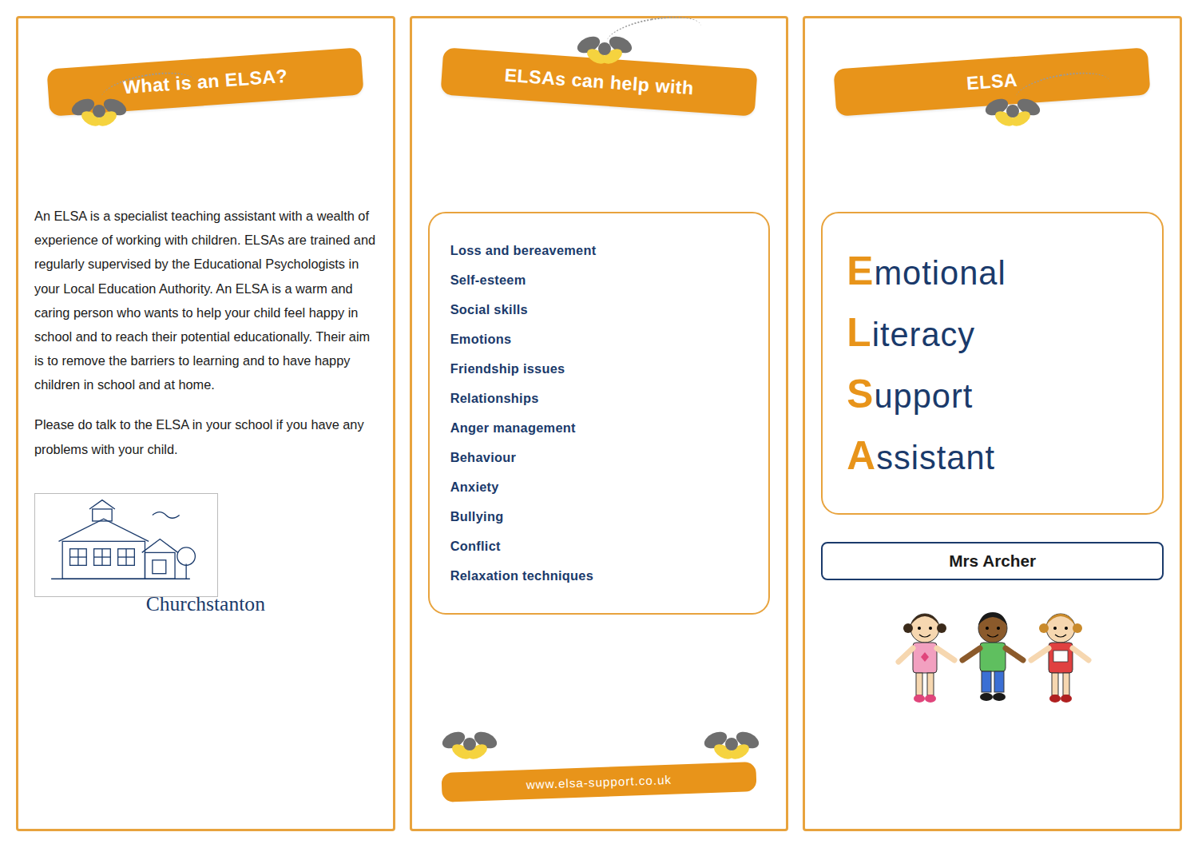What is an ELSA?
An ELSA is a specialist teaching assistant with a wealth of experience of working with children. ELSAs are trained and regularly supervised by the Educational Psychologists in your Local Education Authority. An ELSA is a warm and caring person who wants to help your child feel happy in school and to reach their potential educationally. Their aim is to remove the barriers to learning and to have happy children in school and at home.
Please do talk to the ELSA in your school if you have any problems with your child.
Churchstanton
ELSAs can help with
Loss and bereavement
Self-esteem
Social skills
Emotions
Friendship issues
Relationships
Anger management
Behaviour
Anxiety
Bullying
Conflict
Relaxation techniques
www.elsa-support.co.uk
ELSA
Emotional
Literacy
Support
Assistant
Mrs Archer